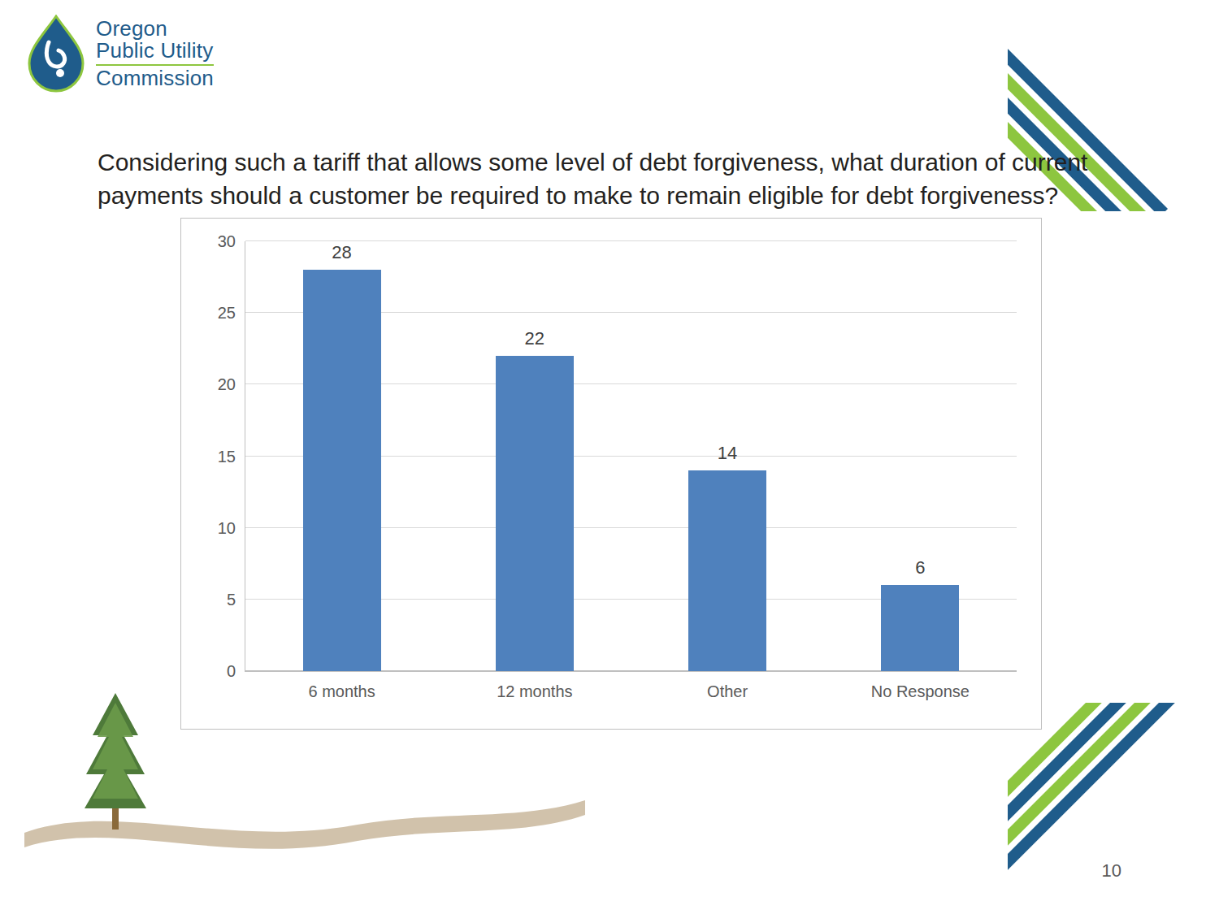Oregon
Public Utility
Commission
Considering such a tariff that allows some level of debt forgiveness, what duration of current payments should a customer be required to make to remain eligible for debt forgiveness?
30 25 20 15 10 5 0
28
6 months
22
12 months
14
Other
6
No Response
10